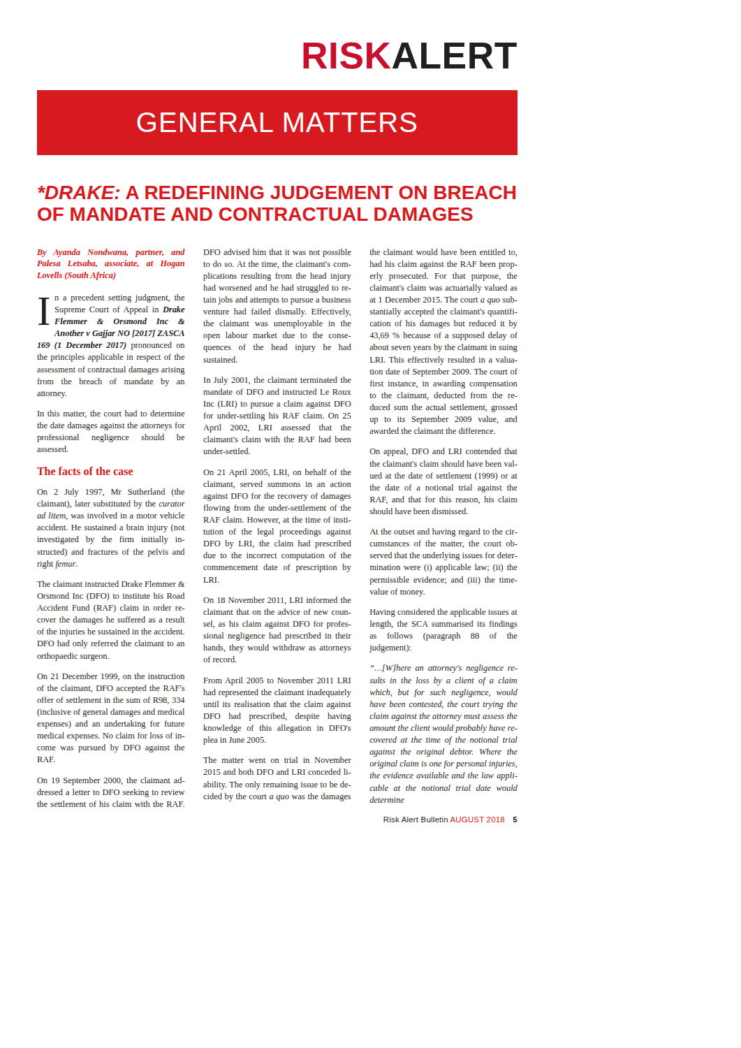RISK ALERT
GENERAL MATTERS
*DRAKE: A REDEFINING JUDGEMENT ON BREACH OF MANDATE AND CONTRACTUAL DAMAGES
By Ayanda Nondwana, partner, and Palesa Letsaba, associate, at Hogan Lovells (South Africa)
In a precedent setting judgment, the Supreme Court of Appeal in Drake Flemmer & Orsmond Inc & Another v Gajjar NO [2017] ZASCA 169 (1 December 2017) pronounced on the principles applicable in respect of the assessment of contractual damages arising from the breach of mandate by an attorney.
In this matter, the court had to determine the date damages against the attorneys for professional negligence should be assessed.
The facts of the case
On 2 July 1997, Mr Sutherland (the claimant), later substituted by the curator ad litem, was involved in a motor vehicle accident. He sustained a brain injury (not investigated by the firm initially instructed) and fractures of the pelvis and right femur.
The claimant instructed Drake Flemmer & Orsmond Inc (DFO) to institute his Road Accident Fund (RAF) claim in order recover the damages he suffered as a result of the injuries he sustained in the accident. DFO had only referred the claimant to an orthopaedic surgeon.
On 21 December 1999, on the instruction of the claimant, DFO accepted the RAF's offer of settlement in the sum of R98, 334 (inclusive of general damages and medical expenses) and an undertaking for future medical expenses. No claim for loss of income was pursued by DFO against the RAF.
On 19 September 2000, the claimant addressed a letter to DFO seeking to review the settlement of his claim with the RAF. DFO advised him that it was not possible to do so. At the time, the claimant's complications resulting from the head injury had worsened and he had struggled to retain jobs and attempts to pursue a business venture had failed dismally. Effectively, the claimant was unemployable in the open labour market due to the consequences of the head injury he had sustained.
In July 2001, the claimant terminated the mandate of DFO and instructed Le Roux Inc (LRI) to pursue a claim against DFO for under-settling his RAF claim. On 25 April 2002, LRI assessed that the claimant's claim with the RAF had been under-settled.
On 21 April 2005, LRI, on behalf of the claimant, served summons in an action against DFO for the recovery of damages flowing from the under-settlement of the RAF claim. However, at the time of institution of the legal proceedings against DFO by LRI, the claim had prescribed due to the incorrect computation of the commencement date of prescription by LRI.
On 18 November 2011, LRI informed the claimant that on the advice of new counsel, as his claim against DFO for professional negligence had prescribed in their hands, they would withdraw as attorneys of record.
From April 2005 to November 2011 LRI had represented the claimant inadequately until its realisation that the claim against DFO had prescribed, despite having knowledge of this allegation in DFO's plea in June 2005.
The matter went on trial in November 2015 and both DFO and LRI conceded liability. The only remaining issue to be decided by the court a quo was the damages the claimant would have been entitled to, had his claim against the RAF been properly prosecuted. For that purpose, the claimant's claim was actuarially valued as at 1 December 2015. The court a quo substantially accepted the claimant's quantification of his damages but reduced it by 43,69 % because of a supposed delay of about seven years by the claimant in suing LRI. This effectively resulted in a valuation date of September 2009. The court of first instance, in awarding compensation to the claimant, deducted from the reduced sum the actual settlement, grossed up to its September 2009 value, and awarded the claimant the difference.
On appeal, DFO and LRI contended that the claimant's claim should have been valued at the date of settlement (1999) or at the date of a notional trial against the RAF, and that for this reason, his claim should have been dismissed.
At the outset and having regard to the circumstances of the matter, the court observed that the underlying issues for determination were (i) applicable law; (ii) the permissible evidence; and (iii) the time-value of money.
Having considered the applicable issues at length, the SCA summarised its findings as follows (paragraph 88 of the judgement):
“…[W]here an attorney's negligence results in the loss by a client of a claim which, but for such negligence, would have been contested, the court trying the claim against the attorney must assess the amount the client would probably have recovered at the time of the notional trial against the original debtor. Where the original claim is one for personal injuries, the evidence available and the law applicable at the notional trial date would determine
Risk Alert Bulletin AUGUST 20185